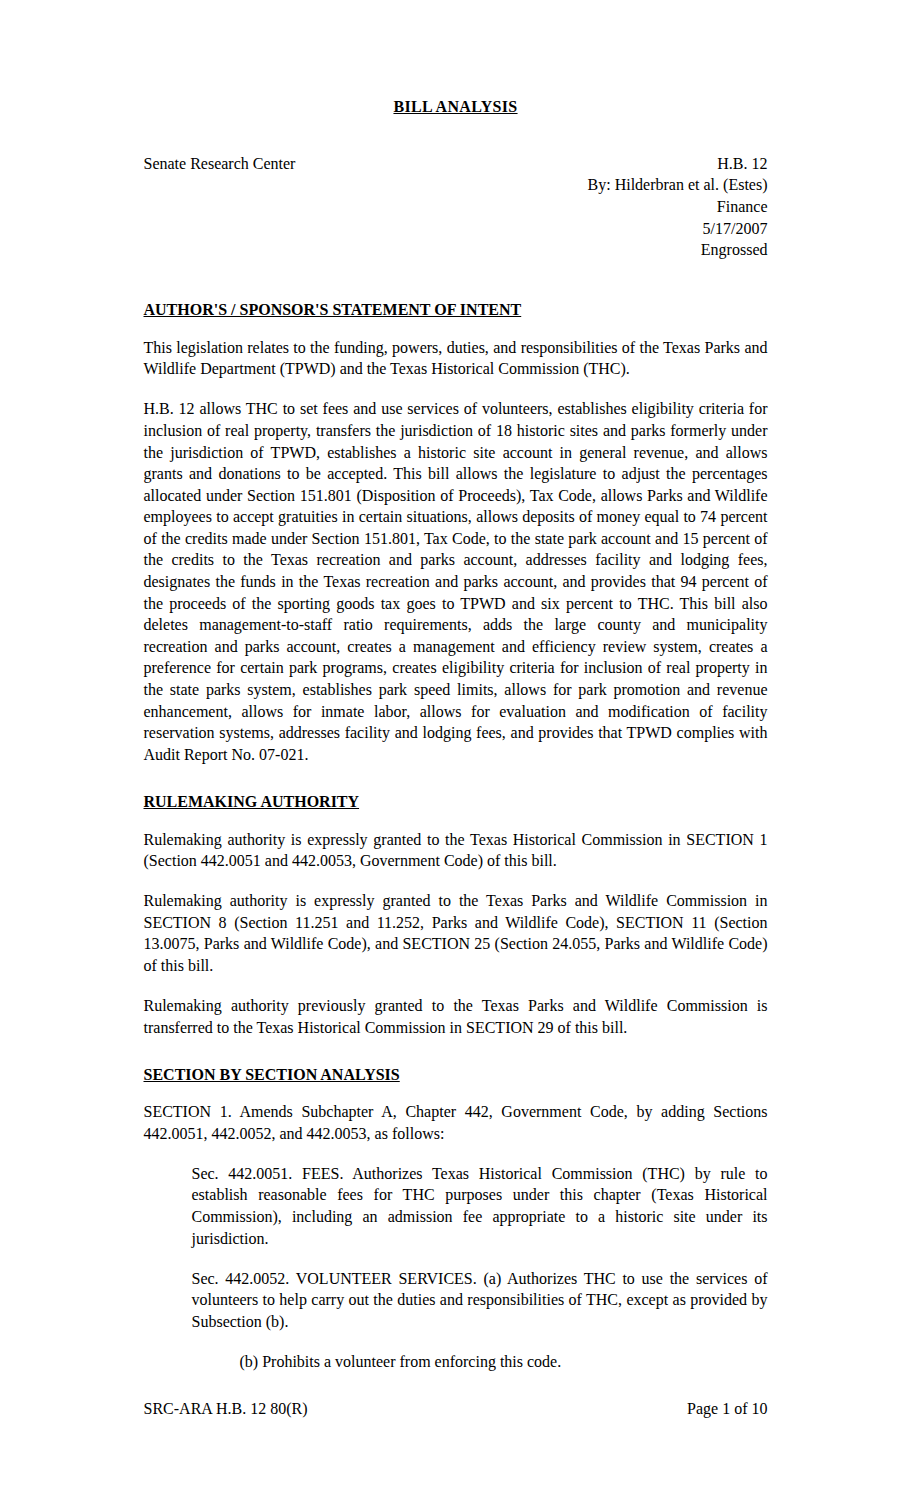BILL ANALYSIS
Senate Research Center
H.B. 12
By: Hilderbran et al. (Estes)
Finance
5/17/2007
Engrossed
AUTHOR'S / SPONSOR'S STATEMENT OF INTENT
This legislation relates to the funding, powers, duties, and responsibilities of the Texas Parks and Wildlife Department (TPWD) and the Texas Historical Commission (THC).
H.B. 12 allows THC to set fees and use services of volunteers, establishes eligibility criteria for inclusion of real property, transfers the jurisdiction of 18 historic sites and parks formerly under the jurisdiction of TPWD, establishes a historic site account in general revenue, and allows grants and donations to be accepted. This bill allows the legislature to adjust the percentages allocated under Section 151.801 (Disposition of Proceeds), Tax Code, allows Parks and Wildlife employees to accept gratuities in certain situations, allows deposits of money equal to 74 percent of the credits made under Section 151.801, Tax Code, to the state park account and 15 percent of the credits to the Texas recreation and parks account, addresses facility and lodging fees, designates the funds in the Texas recreation and parks account, and provides that 94 percent of the proceeds of the sporting goods tax goes to TPWD and six percent to THC. This bill also deletes management-to-staff ratio requirements, adds the large county and municipality recreation and parks account, creates a management and efficiency review system, creates a preference for certain park programs, creates eligibility criteria for inclusion of real property in the state parks system, establishes park speed limits, allows for park promotion and revenue enhancement, allows for inmate labor, allows for evaluation and modification of facility reservation systems, addresses facility and lodging fees, and provides that TPWD complies with Audit Report No. 07-021.
RULEMAKING AUTHORITY
Rulemaking authority is expressly granted to the Texas Historical Commission in SECTION 1 (Section 442.0051 and 442.0053, Government Code) of this bill.
Rulemaking authority is expressly granted to the Texas Parks and Wildlife Commission in SECTION 8 (Section 11.251 and 11.252, Parks and Wildlife Code), SECTION 11 (Section 13.0075, Parks and Wildlife Code), and SECTION 25 (Section 24.055, Parks and Wildlife Code) of this bill.
Rulemaking authority previously granted to the Texas Parks and Wildlife Commission is transferred to the Texas Historical Commission in SECTION 29 of this bill.
SECTION BY SECTION ANALYSIS
SECTION 1. Amends Subchapter A, Chapter 442, Government Code, by adding Sections 442.0051, 442.0052, and 442.0053, as follows:
Sec. 442.0051. FEES. Authorizes Texas Historical Commission (THC) by rule to establish reasonable fees for THC purposes under this chapter (Texas Historical Commission), including an admission fee appropriate to a historic site under its jurisdiction.
Sec. 442.0052. VOLUNTEER SERVICES. (a) Authorizes THC to use the services of volunteers to help carry out the duties and responsibilities of THC, except as provided by Subsection (b).
(b) Prohibits a volunteer from enforcing this code.
SRC-ARA H.B. 12 80(R)
Page 1 of 10